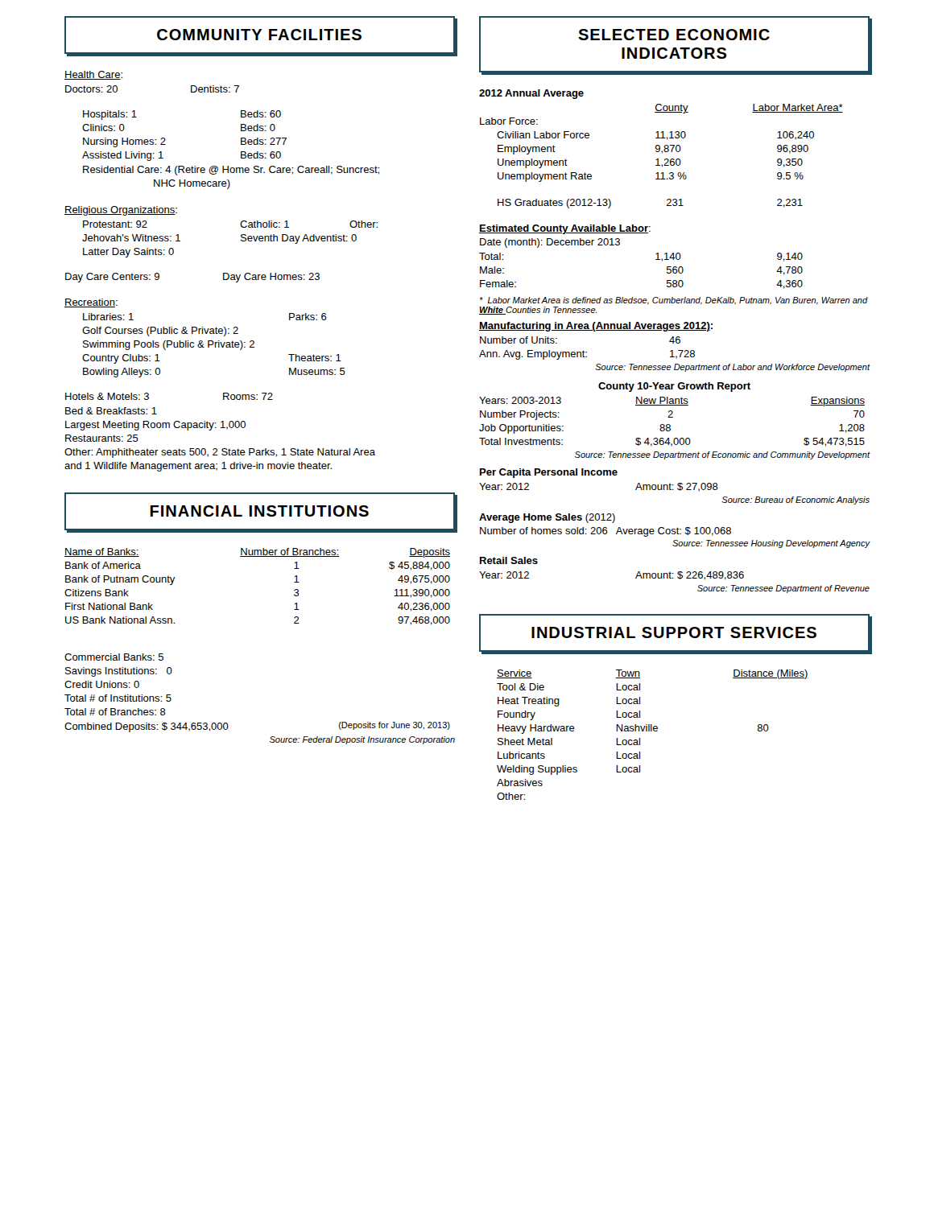COMMUNITY FACILITIES
Health Care:
| Doctors: 20 | Dentists: 7 |
| Hospitals: 1 | Beds: 60 |
| Clinics: 0 | Beds: 0 |
| Nursing Homes: 2 | Beds: 277 |
| Assisted Living: 1 | Beds: 60 |
Residential Care: 4 (Retire @ Home Sr. Care; Careall; Suncrest;
NHC Homecare)
Religious Organizations:
| Protestant: 92 | Catholic: 1 | Other: |
| Jehovah's Witness: 1 | Seventh Day Adventist: 0 |
| Latter Day Saints: 0 |
| Day Care Centers: 9 | Day Care Homes: 23 |
Recreation:
| Libraries: 1 | Parks: 6 |
| Golf Courses (Public & Private): 2 |
| Swimming Pools (Public & Private): 2 |
| Country Clubs: 1 | Theaters: 1 |
| Bowling Alleys: 0 | Museums: 5 |
| Hotels & Motels: 3 | Rooms: 72 |
Bed & Breakfasts: 1
Largest Meeting Room Capacity: 1,000
Restaurants: 25
Other: Amphitheater seats 500, 2 State Parks, 1 State Natural Area
and 1 Wildlife Management area; 1 drive-in movie theater.
FINANCIAL INSTITUTIONS
| Name of Banks: | Number of Branches: | Deposits |
| Bank of America | 1 | $ 45,884,000 |
| Bank of Putnam County | 1 | 49,675,000 |
| Citizens Bank | 3 | 111,390,000 |
| First National Bank | 1 | 40,236,000 |
| US Bank National Assn. | 2 | 97,468,000 |
Commercial Banks: 5
Savings Institutions: 0
Credit Unions: 0
Total # of Institutions: 5
Total # of Branches: 8
| Combined Deposits: $ 344,653,000 | (Deposits for June 30, 2013) |
Source: Federal Deposit Insurance Corporation
SELECTED ECONOMIC
INDICATORS
2012 Annual Average
| | County | Labor Market Area* |
| Labor Force: | | |
| Civilian Labor Force | 11,130 | 106,240 |
| Employment | 9,870 | 96,890 |
| Unemployment | 1,260 | 9,350 |
| Unemployment Rate | 11.3 % | 9.5 % |
| HS Graduates (2012-13) | 231 | 2,231 |
Estimated County Available Labor:
Date (month): December 2013
| Total: | 1,140 | 9,140 |
| Male: | 560 | 4,780 |
| Female: | 580 | 4,360 |
* Labor Market Area is defined as Bledsoe, Cumberland, DeKalb, Putnam, Van Buren, Warren and White Counties in Tennessee.
Manufacturing in Area (Annual Averages 2012):
| Number of Units: | 46 |
| Ann. Avg. Employment: | 1,728 |
Source: Tennessee Department of Labor and Workforce Development
County 10-Year Growth Report
| Years: 2003-2013 | New Plants | Expansions |
| Number Projects: | 2 | 70 |
| Job Opportunities: | 88 | 1,208 |
| Total Investments: | $ 4,364,000 | $ 54,473,515 |
Source: Tennessee Department of Economic and Community Development
Per Capita Personal Income
| Year: 2012 | Amount: $ 27,098 |
Source: Bureau of Economic Analysis
Average Home Sales (2012)
Number of homes sold: 206 Average Cost: $ 100,068
Source: Tennessee Housing Development Agency
Retail Sales
| Year: 2012 | Amount: $ 226,489,836 |
Source: Tennessee Department of Revenue
INDUSTRIAL SUPPORT SERVICES
| Service | Town | Distance (Miles) |
| Tool & Die | Local | |
| Heat Treating | Local | |
| Foundry | Local | |
| Heavy Hardware | Nashville | 80 |
| Sheet Metal | Local | |
| Lubricants | Local | |
| Welding Supplies | Local | |
| Abrasives | | |
| Other: | | |